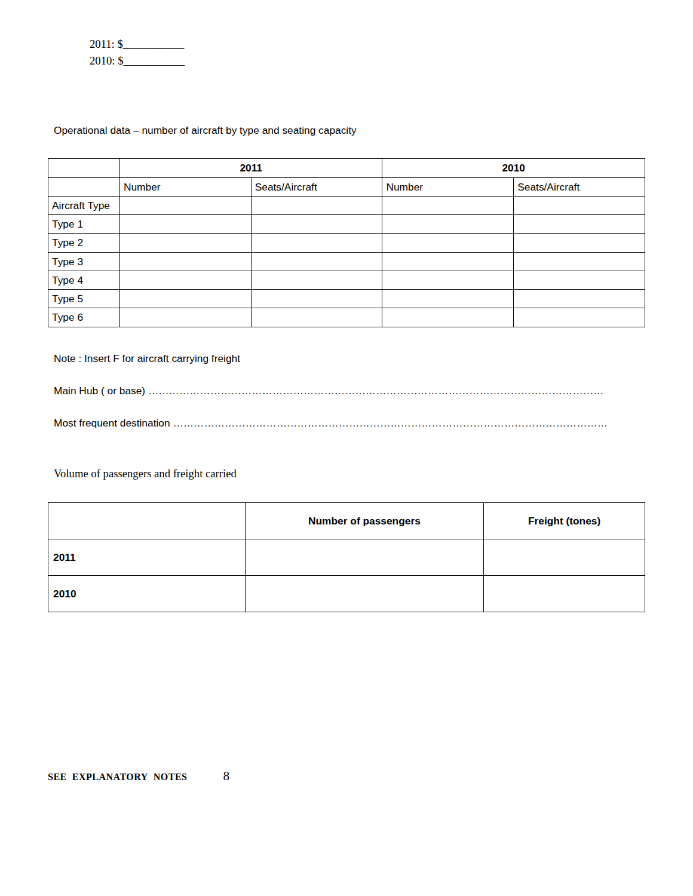2011: $___________
2010: $___________
Operational data – number of aircraft by type and seating capacity
| | 2011 | 2010 |
| | Number | Seats/Aircraft | Number | Seats/Aircraft |
| Aircraft Type | | | | |
| Type 1 | | | | |
| Type 2 | | | | |
| Type 3 | | | | |
| Type 4 | | | | |
| Type 5 | | | | |
| Type 6 | | | | |
Note : Insert F for aircraft carrying freight
Main Hub ( or base) ……………………………………………………………………………………………………………………
Most frequent destination ………………………………………………………………………………………………………………
Volume of passengers and freight carried
| | Number of passengers | Freight (tones) |
| 2011 | | |
| 2010 | | |
SEE EXPLANATORY NOTES 8